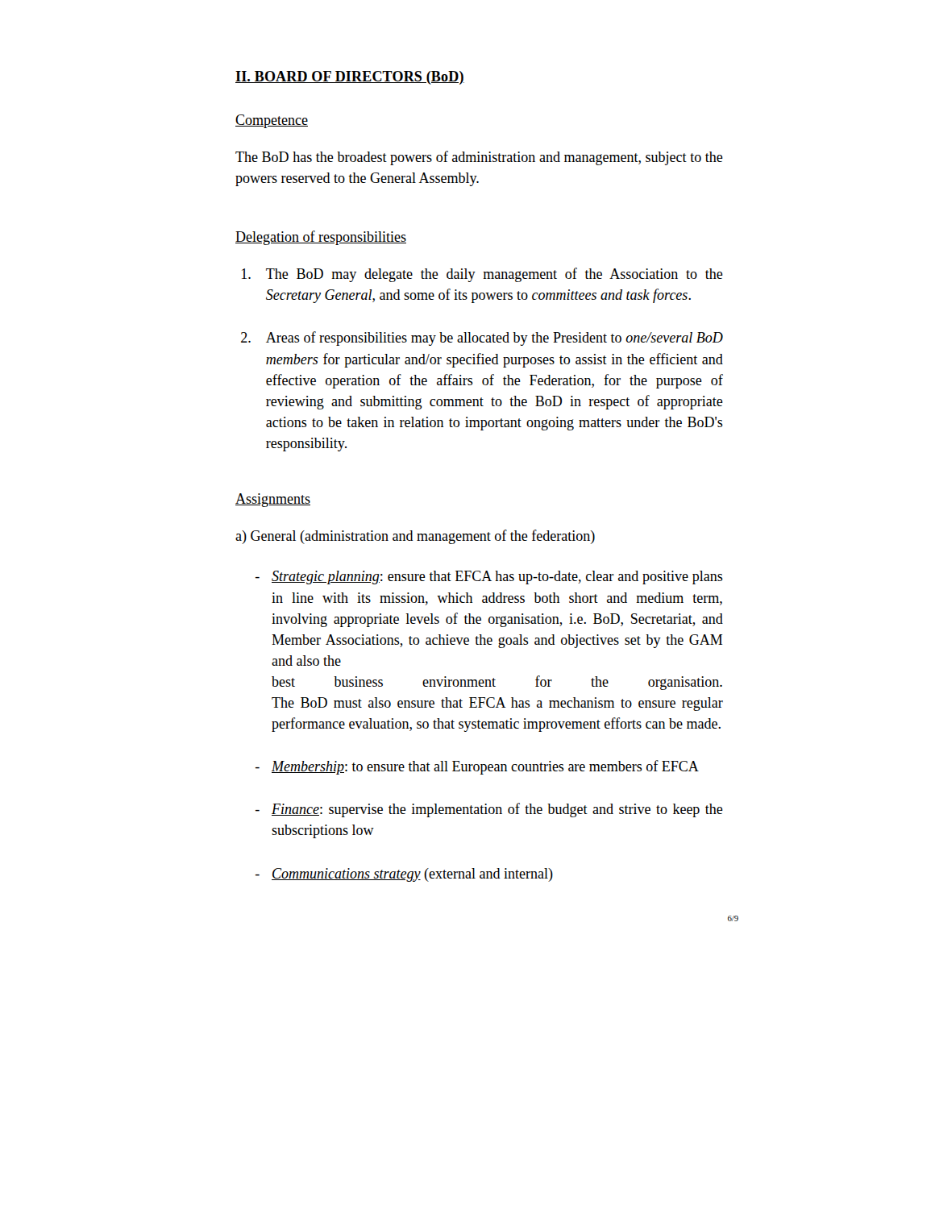II. BOARD OF DIRECTORS (BoD)
Competence
The BoD has the broadest powers of administration and management, subject to the powers reserved to the General Assembly.
Delegation of responsibilities
The BoD may delegate the daily management of the Association to the Secretary General, and some of its powers to committees and task forces.
Areas of responsibilities may be allocated by the President to one/several BoD members for particular and/or specified purposes to assist in the efficient and effective operation of the affairs of the Federation, for the purpose of reviewing and submitting comment to the BoD in respect of appropriate actions to be taken in relation to important ongoing matters under the BoD's responsibility.
Assignments
a) General (administration and management of the federation)
Strategic planning: ensure that EFCA has up-to-date, clear and positive plans in line with its mission, which address both short and medium term, involving appropriate levels of the organisation, i.e. BoD, Secretariat, and Member Associations, to achieve the goals and objectives set by the GAM and also the best business environment for the organisation. The BoD must also ensure that EFCA has a mechanism to ensure regular performance evaluation, so that systematic improvement efforts can be made.
Membership: to ensure that all European countries are members of EFCA
Finance: supervise the implementation of the budget and strive to keep the subscriptions low
Communications strategy (external and internal)
6/9